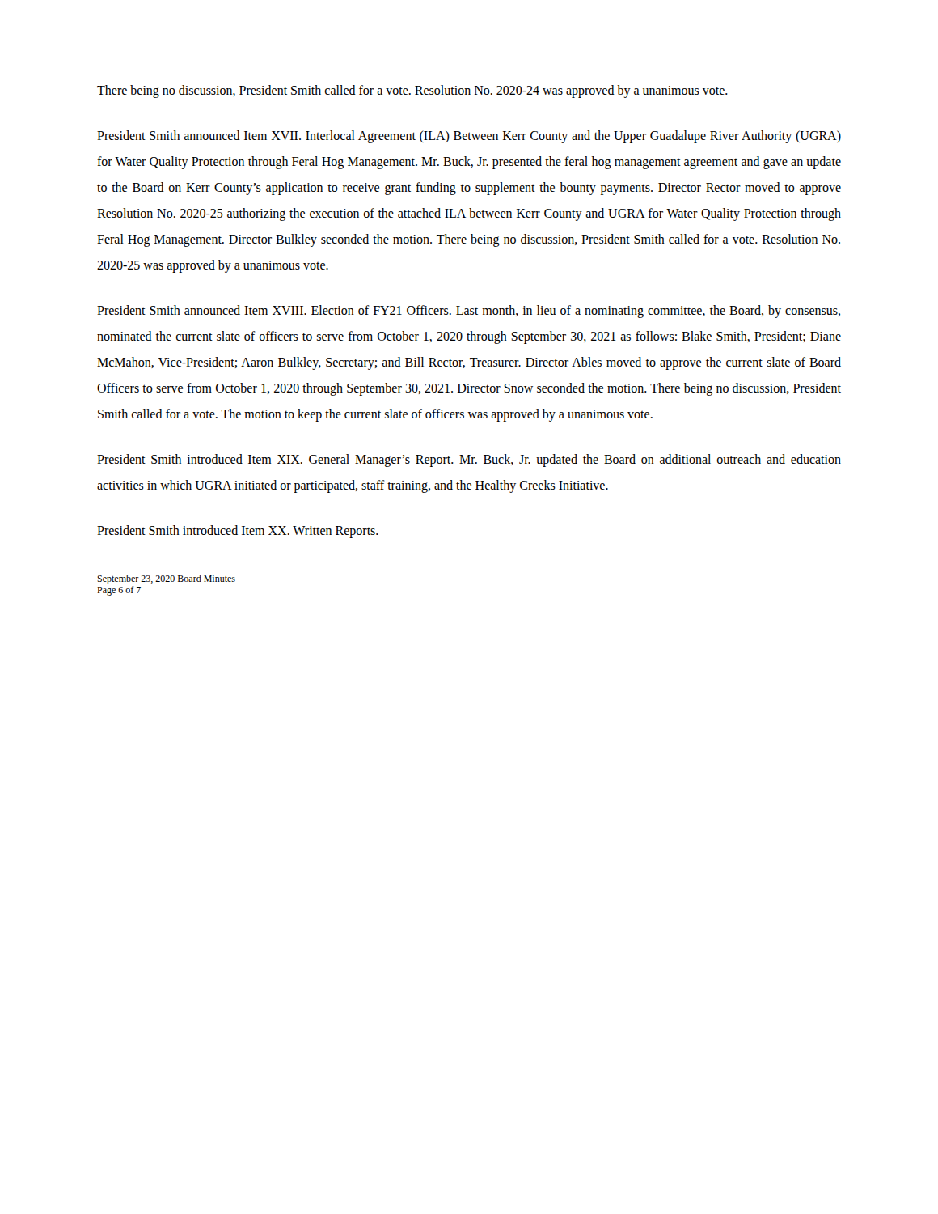There being no discussion, President Smith called for a vote. Resolution No. 2020-24 was approved by a unanimous vote.
President Smith announced Item XVII. Interlocal Agreement (ILA) Between Kerr County and the Upper Guadalupe River Authority (UGRA) for Water Quality Protection through Feral Hog Management. Mr. Buck, Jr. presented the feral hog management agreement and gave an update to the Board on Kerr County’s application to receive grant funding to supplement the bounty payments. Director Rector moved to approve Resolution No. 2020-25 authorizing the execution of the attached ILA between Kerr County and UGRA for Water Quality Protection through Feral Hog Management. Director Bulkley seconded the motion. There being no discussion, President Smith called for a vote. Resolution No. 2020-25 was approved by a unanimous vote.
President Smith announced Item XVIII. Election of FY21 Officers. Last month, in lieu of a nominating committee, the Board, by consensus, nominated the current slate of officers to serve from October 1, 2020 through September 30, 2021 as follows: Blake Smith, President; Diane McMahon, Vice-President; Aaron Bulkley, Secretary; and Bill Rector, Treasurer. Director Ables moved to approve the current slate of Board Officers to serve from October 1, 2020 through September 30, 2021. Director Snow seconded the motion. There being no discussion, President Smith called for a vote. The motion to keep the current slate of officers was approved by a unanimous vote.
President Smith introduced Item XIX. General Manager’s Report. Mr. Buck, Jr. updated the Board on additional outreach and education activities in which UGRA initiated or participated, staff training, and the Healthy Creeks Initiative.
President Smith introduced Item XX. Written Reports.
September 23, 2020 Board Minutes
Page 6 of 7